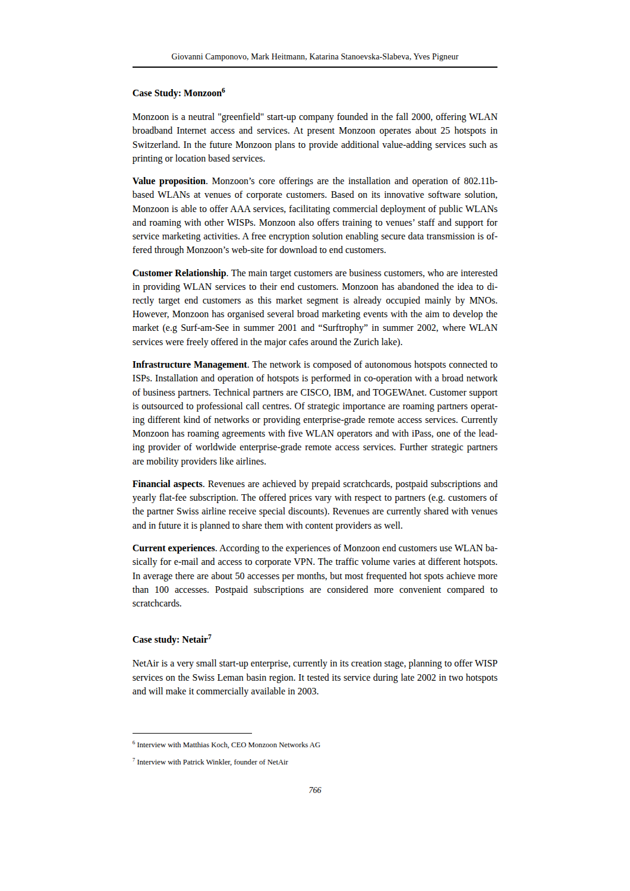Giovanni Camponovo, Mark Heitmann, Katarina Stanoevska-Slabeva, Yves Pigneur
Case Study: Monzoon6
Monzoon is a neutral "greenfield" start-up company founded in the fall 2000, offering WLAN broadband Internet access and services. At present Monzoon operates about 25 hotspots in Switzerland. In the future Monzoon plans to provide additional value-adding services such as printing or location based services.
Value proposition. Monzoon’s core offerings are the installation and operation of 802.11b-based WLANs at venues of corporate customers. Based on its innovative software solution, Monzoon is able to offer AAA services, facilitating commercial deployment of public WLANs and roaming with other WISPs. Monzoon also offers training to venues’ staff and support for service marketing activities. A free encryption solution enabling secure data transmission is offered through Monzoon’s web-site for download to end customers.
Customer Relationship. The main target customers are business customers, who are interested in providing WLAN services to their end customers. Monzoon has abandoned the idea to directly target end customers as this market segment is already occupied mainly by MNOs. However, Monzoon has organised several broad marketing events with the aim to develop the market (e.g Surf-am-See in summer 2001 and “Surftrophy” in summer 2002, where WLAN services were freely offered in the major cafes around the Zurich lake).
Infrastructure Management. The network is composed of autonomous hotspots connected to ISPs. Installation and operation of hotspots is performed in co-operation with a broad network of business partners. Technical partners are CISCO, IBM, and TOGEWAnet. Customer support is outsourced to professional call centres. Of strategic importance are roaming partners operating different kind of networks or providing enterprise-grade remote access services. Currently Monzoon has roaming agreements with five WLAN operators and with iPass, one of the leading provider of worldwide enterprise-grade remote access services. Further strategic partners are mobility providers like airlines.
Financial aspects. Revenues are achieved by prepaid scratchcards, postpaid subscriptions and yearly flat-fee subscription. The offered prices vary with respect to partners (e.g. customers of the partner Swiss airline receive special discounts). Revenues are currently shared with venues and in future it is planned to share them with content providers as well.
Current experiences. According to the experiences of Monzoon end customers use WLAN basically for e-mail and access to corporate VPN. The traffic volume varies at different hotspots. In average there are about 50 accesses per months, but most frequented hot spots achieve more than 100 accesses. Postpaid subscriptions are considered more convenient compared to scratchcards.
Case study: Netair7
NetAir is a very small start-up enterprise, currently in its creation stage, planning to offer WISP services on the Swiss Leman basin region. It tested its service during late 2002 in two hotspots and will make it commercially available in 2003.
6 Interview with Matthias Koch, CEO Monzoon Networks AG
7 Interview with Patrick Winkler, founder of NetAir
766